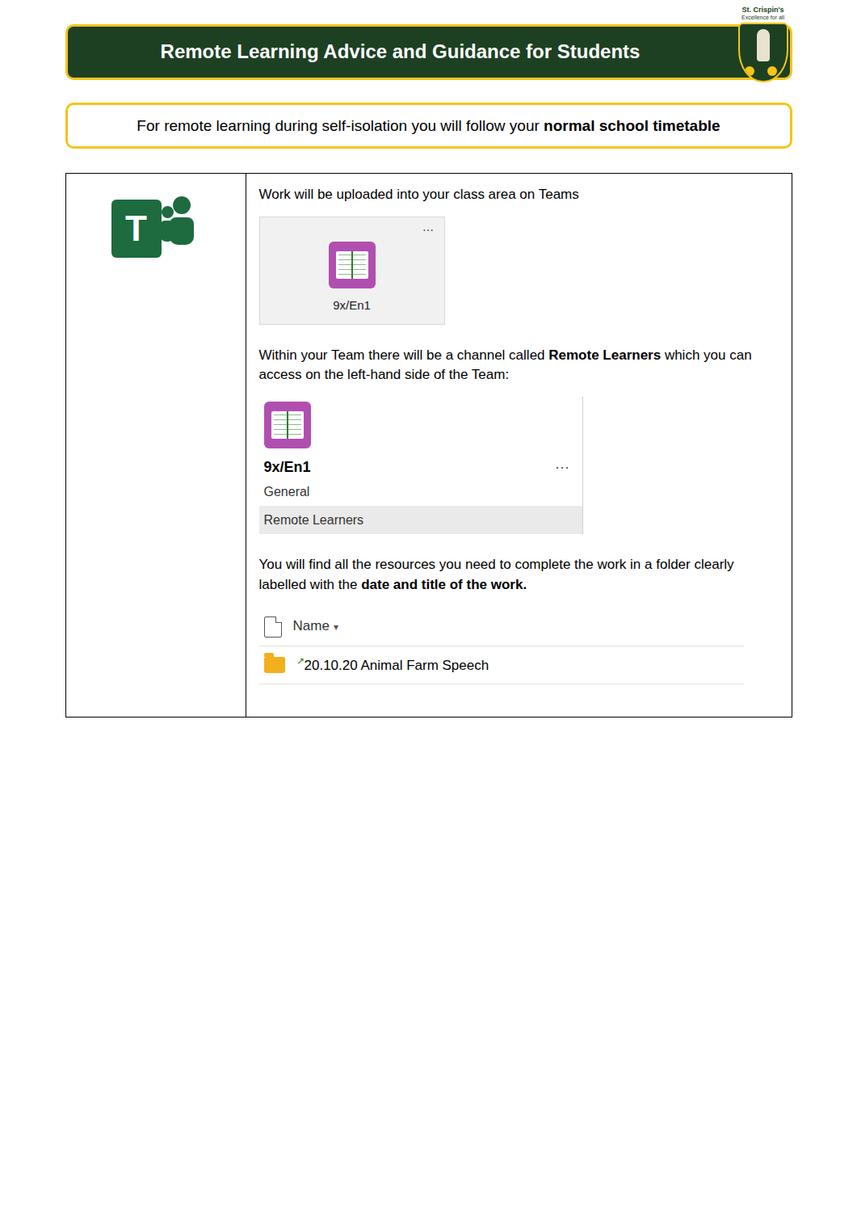Remote Learning Advice and Guidance for Students
St. Crispin's
Excellence for all
For remote learning during self-isolation you will follow your normal school timetable
| T | Work will be uploaded into your class area on Teams ⋯ 9x/En1 Within your Team there will be a channel called Remote Learners which you can access on the left-hand side of the Team: 9x/En1 ⋯ General Remote Learners You will find all the resources you need to complete the work in a folder clearly labelled with the date and title of the work. Name ▾ ↗ 20.10.20 Animal Farm Speech |